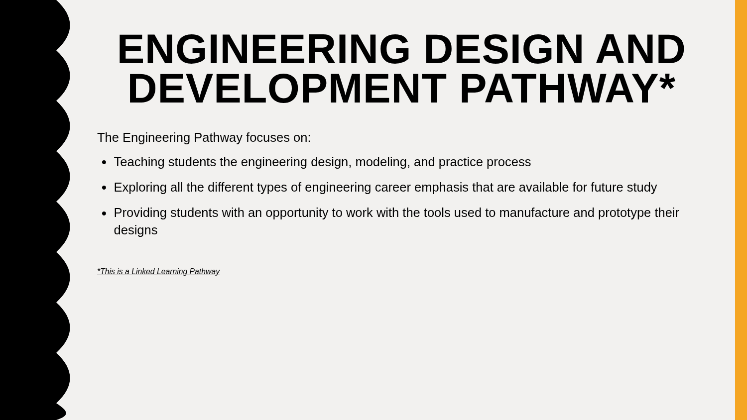Engineering Design and Development Pathway*
The Engineering Pathway focuses on:
Teaching students the engineering design, modeling, and practice process
Exploring all the different types of engineering career emphasis that are available for future study
Providing students with an opportunity to work with the tools used to manufacture and prototype their designs
*This is a Linked Learning Pathway